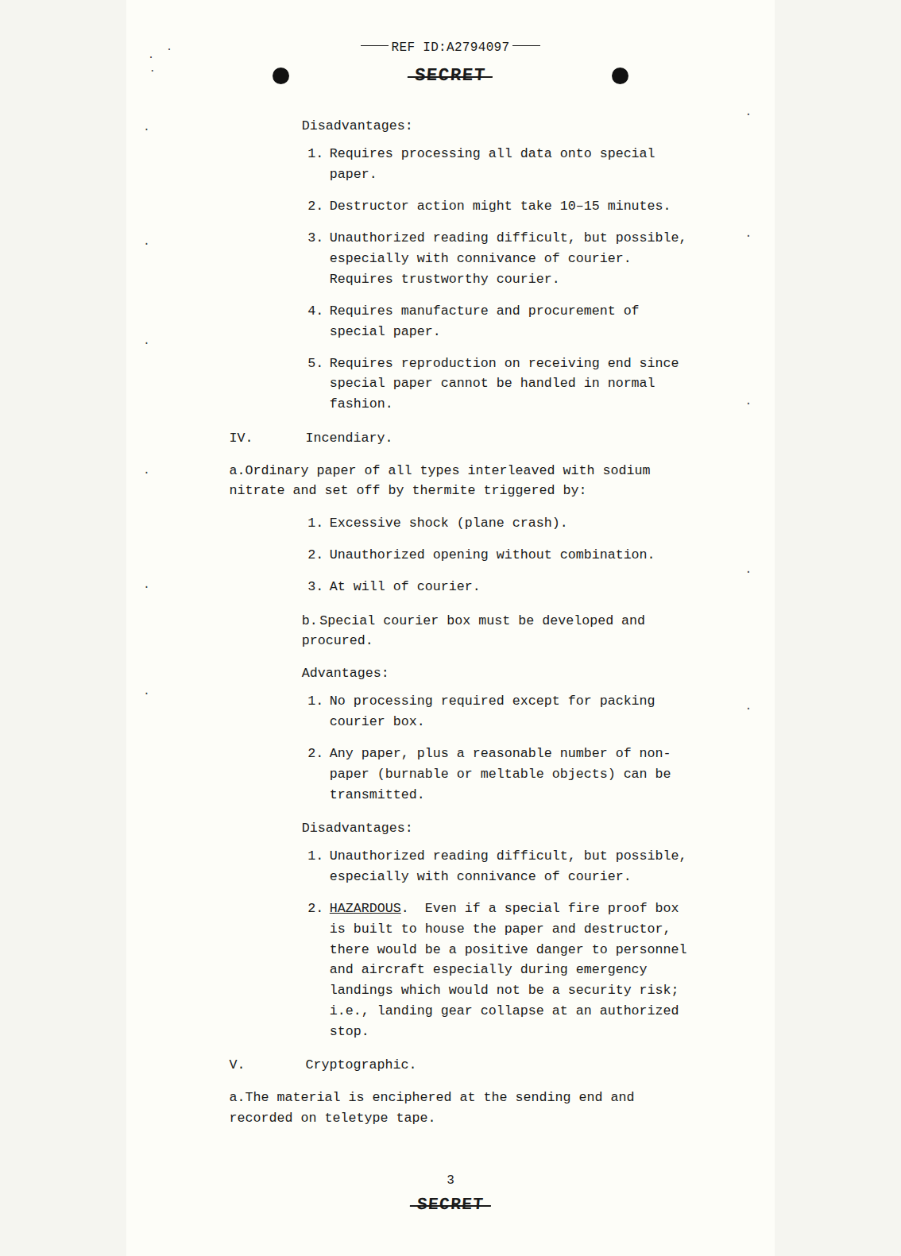.
.
.
.
.
.
.
.
.
.
.
.
.
.
REF ID:A2794097
SECRET
Disadvantages:
1. Requires processing all data onto special paper.
2. Destructor action might take 10–15 minutes.
3. Unauthorized reading difficult, but possible, especially with connivance of courier. Requires trustworthy courier.
4. Requires manufacture and procurement of special paper.
5. Requires reproduction on receiving end since special paper cannot be handled in normal fashion.
IV. Incendiary.
a. Ordinary paper of all types interleaved with sodium nitrate and set off by thermite triggered by:
1. Excessive shock (plane crash).
2. Unauthorized opening without combination.
3. At will of courier.
b. Special courier box must be developed and procured.
Advantages:
1. No processing required except for packing courier box.
2. Any paper, plus a reasonable number of non-paper (burnable or meltable objects) can be transmitted.
Disadvantages:
1. Unauthorized reading difficult, but possible, especially with connivance of courier.
2. HAZARDOUS. Even if a special fire proof box is built to house the paper and destructor, there would be a positive danger to personnel and aircraft especially during emergency landings which would not be a security risk; i.e., landing gear collapse at an authorized stop.
V. Cryptographic.
a. The material is enciphered at the sending end and recorded on teletype tape.
3
SECRET